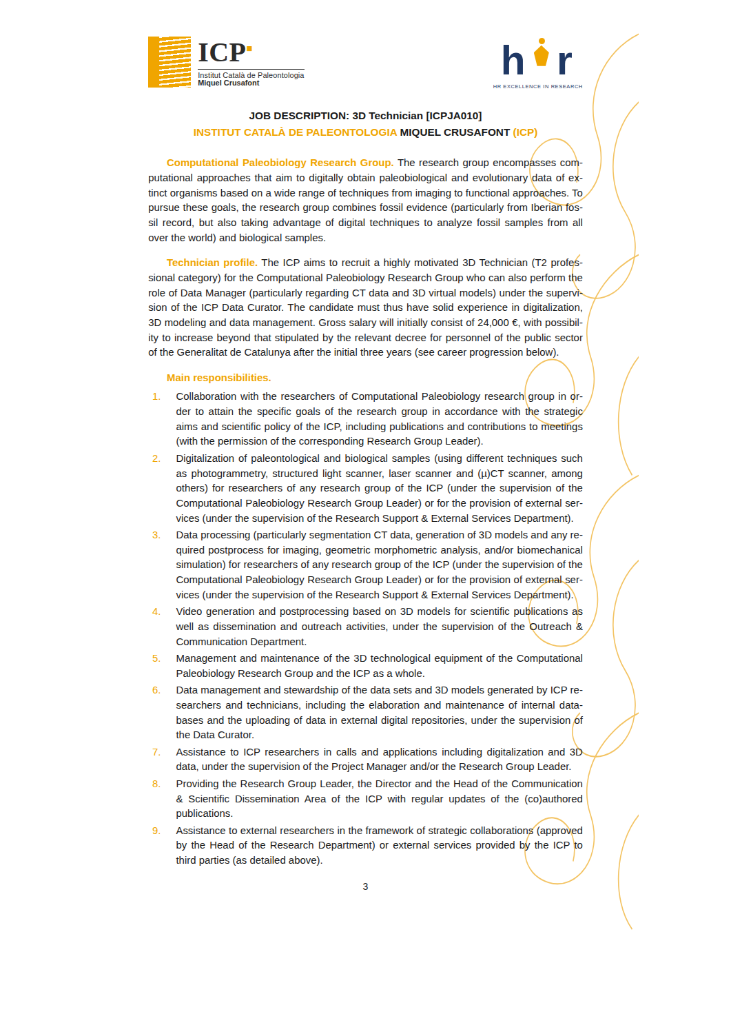ICP■
Institut Català de Paleontologia
Miquel Crusafont
h r
HR Excellence in Research
JOB DESCRIPTION: 3D Technician [ICPJA010]
INSTITUT CATALÀ DE PALEONTOLOGIA MIQUEL CRUSAFONT (ICP)
Computational Paleobiology Research Group. The research group encompasses computational approaches that aim to digitally obtain paleobiological and evolutionary data of extinct organisms based on a wide range of techniques from imaging to functional approaches. To pursue these goals, the research group combines fossil evidence (particularly from Iberian fossil record, but also taking advantage of digital techniques to analyze fossil samples from all over the world) and biological samples.
Technician profile. The ICP aims to recruit a highly motivated 3D Technician (T2 professional category) for the Computational Paleobiology Research Group who can also perform the role of Data Manager (particularly regarding CT data and 3D virtual models) under the supervision of the ICP Data Curator. The candidate must thus have solid experience in digitalization, 3D modeling and data management. Gross salary will initially consist of 24,000 €, with possibility to increase beyond that stipulated by the relevant decree for personnel of the public sector of the Generalitat de Catalunya after the initial three years (see career progression below).
Main responsibilities.
Collaboration with the researchers of Computational Paleobiology research group in order to attain the specific goals of the research group in accordance with the strategic aims and scientific policy of the ICP, including publications and contributions to meetings (with the permission of the corresponding Research Group Leader).
Digitalization of paleontological and biological samples (using different techniques such as photogrammetry, structured light scanner, laser scanner and (µ)CT scanner, among others) for researchers of any research group of the ICP (under the supervision of the Computational Paleobiology Research Group Leader) or for the provision of external services (under the supervision of the Research Support & External Services Department).
Data processing (particularly segmentation CT data, generation of 3D models and any required postprocess for imaging, geometric morphometric analysis, and/or biomechanical simulation) for researchers of any research group of the ICP (under the supervision of the Computational Paleobiology Research Group Leader) or for the provision of external services (under the supervision of the Research Support & External Services Department).
Video generation and postprocessing based on 3D models for scientific publications as well as dissemination and outreach activities, under the supervision of the Outreach & Communication Department.
Management and maintenance of the 3D technological equipment of the Computational Paleobiology Research Group and the ICP as a whole.
Data management and stewardship of the data sets and 3D models generated by ICP researchers and technicians, including the elaboration and maintenance of internal databases and the uploading of data in external digital repositories, under the supervision of the Data Curator.
Assistance to ICP researchers in calls and applications including digitalization and 3D data, under the supervision of the Project Manager and/or the Research Group Leader.
Providing the Research Group Leader, the Director and the Head of the Communication & Scientific Dissemination Area of the ICP with regular updates of the (co)authored publications.
Assistance to external researchers in the framework of strategic collaborations (approved by the Head of the Research Department) or external services provided by the ICP to third parties (as detailed above).
3